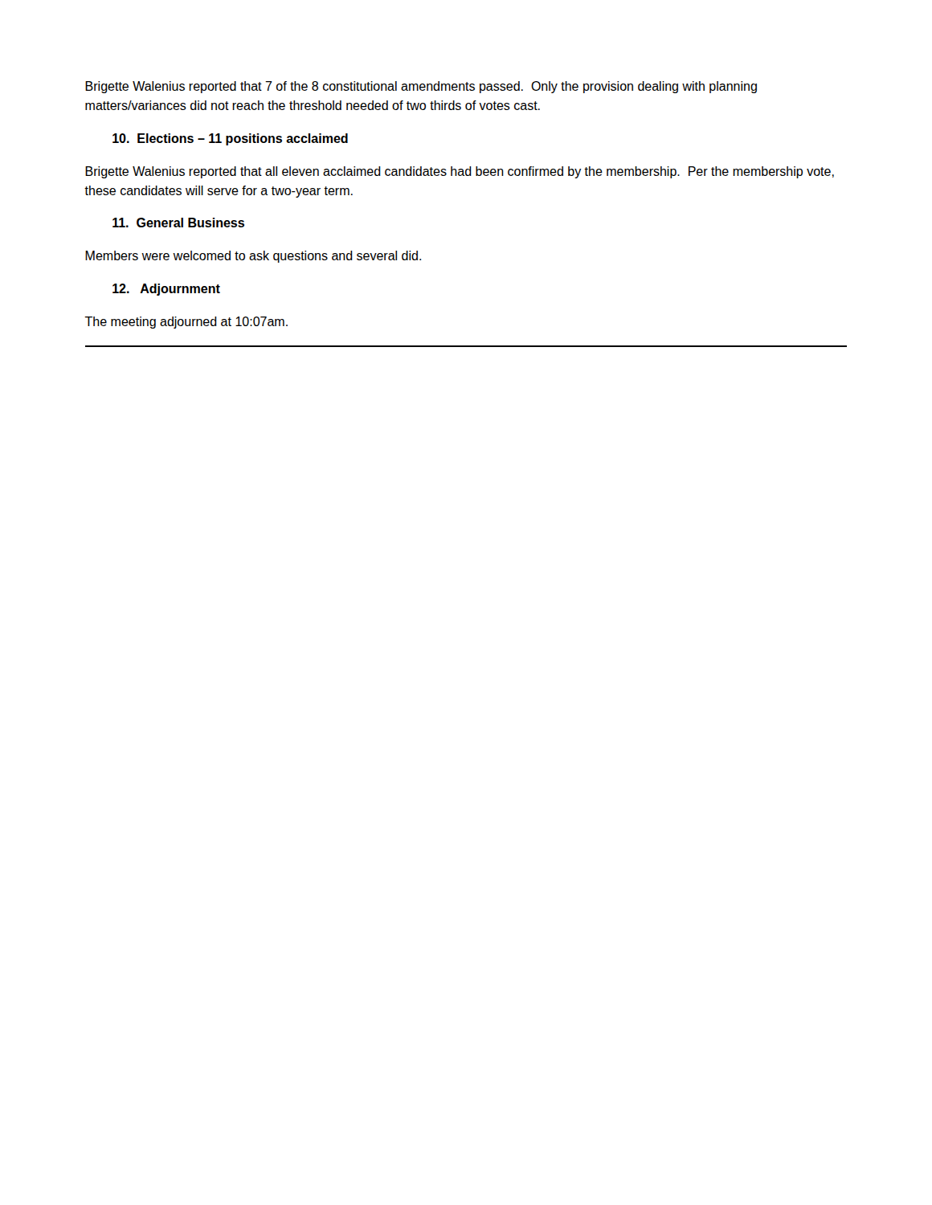Brigette Walenius reported that 7 of the 8 constitutional amendments passed. Only the provision dealing with planning matters/variances did not reach the threshold needed of two thirds of votes cast.
10. Elections – 11 positions acclaimed
Brigette Walenius reported that all eleven acclaimed candidates had been confirmed by the membership. Per the membership vote, these candidates will serve for a two-year term.
11. General Business
Members were welcomed to ask questions and several did.
12. Adjournment
The meeting adjourned at 10:07am.